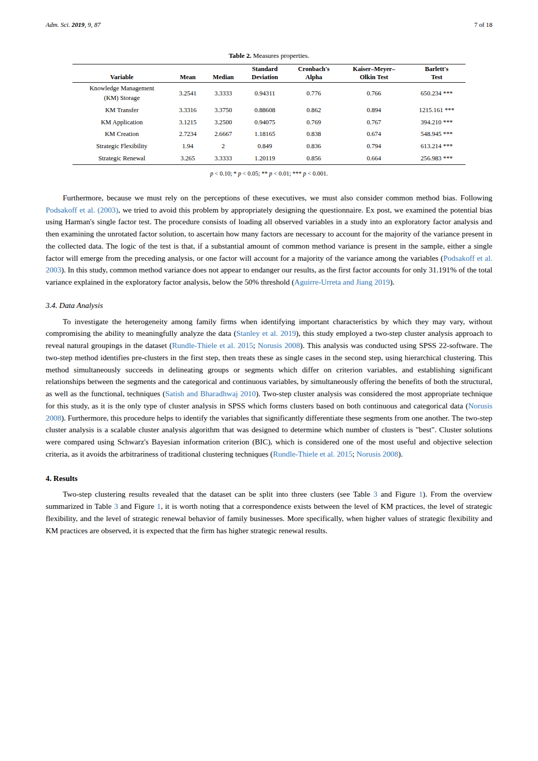Adm. Sci. 2019, 9, 87
7 of 18
Table 2. Measures properties.
| Variable | Mean | Median | Standard Deviation | Cronbach's Alpha | Kaiser–Meyer– Olkin Test | Barlett's Test |
| --- | --- | --- | --- | --- | --- | --- |
| Knowledge Management (KM) Storage | 3.2541 | 3.3333 | 0.94311 | 0.776 | 0.766 | 650.234 *** |
| KM Transfer | 3.3316 | 3.3750 | 0.88608 | 0.862 | 0.894 | 1215.161 *** |
| KM Application | 3.1215 | 3.2500 | 0.94075 | 0.769 | 0.767 | 394.210 *** |
| KM Creation | 2.7234 | 2.6667 | 1.18165 | 0.838 | 0.674 | 548.945 *** |
| Strategic Flexibility | 1.94 | 2 | 0.849 | 0.836 | 0.794 | 613.214 *** |
| Strategic Renewal | 3.265 | 3.3333 | 1.20119 | 0.856 | 0.664 | 256.983 *** |
p < 0.10; * p < 0.05; ** p < 0.01; *** p < 0.001.
Furthermore, because we must rely on the perceptions of these executives, we must also consider common method bias. Following Podsakoff et al. (2003), we tried to avoid this problem by appropriately designing the questionnaire. Ex post, we examined the potential bias using Harman's single factor test. The procedure consists of loading all observed variables in a study into an exploratory factor analysis and then examining the unrotated factor solution, to ascertain how many factors are necessary to account for the majority of the variance present in the collected data. The logic of the test is that, if a substantial amount of common method variance is present in the sample, either a single factor will emerge from the preceding analysis, or one factor will account for a majority of the variance among the variables (Podsakoff et al. 2003). In this study, common method variance does not appear to endanger our results, as the first factor accounts for only 31.191% of the total variance explained in the exploratory factor analysis, below the 50% threshold (Aguirre-Urreta and Jiang 2019).
3.4. Data Analysis
To investigate the heterogeneity among family firms when identifying important characteristics by which they may vary, without compromising the ability to meaningfully analyze the data (Stanley et al. 2019), this study employed a two-step cluster analysis approach to reveal natural groupings in the dataset (Rundle-Thiele et al. 2015; Norusis 2008). This analysis was conducted using SPSS 22-software. The two-step method identifies pre-clusters in the first step, then treats these as single cases in the second step, using hierarchical clustering. This method simultaneously succeeds in delineating groups or segments which differ on criterion variables, and establishing significant relationships between the segments and the categorical and continuous variables, by simultaneously offering the benefits of both the structural, as well as the functional, techniques (Satish and Bharadhwaj 2010). Two-step cluster analysis was considered the most appropriate technique for this study, as it is the only type of cluster analysis in SPSS which forms clusters based on both continuous and categorical data (Norusis 2008). Furthermore, this procedure helps to identify the variables that significantly differentiate these segments from one another. The two-step cluster analysis is a scalable cluster analysis algorithm that was designed to determine which number of clusters is "best". Cluster solutions were compared using Schwarz's Bayesian information criterion (BIC), which is considered one of the most useful and objective selection criteria, as it avoids the arbitrariness of traditional clustering techniques (Rundle-Thiele et al. 2015; Norusis 2008).
4. Results
Two-step clustering results revealed that the dataset can be split into three clusters (see Table 3 and Figure 1). From the overview summarized in Table 3 and Figure 1, it is worth noting that a correspondence exists between the level of KM practices, the level of strategic flexibility, and the level of strategic renewal behavior of family businesses. More specifically, when higher values of strategic flexibility and KM practices are observed, it is expected that the firm has higher strategic renewal results.